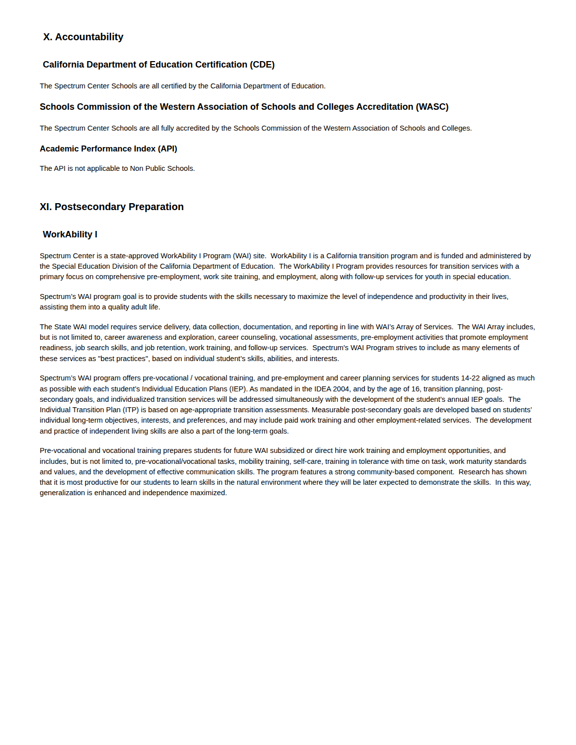X. Accountability
California Department of Education Certification (CDE)
The Spectrum Center Schools are all certified by the California Department of Education.
Schools Commission of the Western Association of Schools and Colleges Accreditation (WASC)
The Spectrum Center Schools are all fully accredited by the Schools Commission of the Western Association of Schools and Colleges.
Academic Performance Index (API)
The API is not applicable to Non Public Schools.
XI. Postsecondary Preparation
WorkAbility I
Spectrum Center is a state-approved WorkAbility I Program (WAI) site. WorkAbility I is a California transition program and is funded and administered by the Special Education Division of the California Department of Education. The WorkAbility I Program provides resources for transition services with a primary focus on comprehensive pre-employment, work site training, and employment, along with follow-up services for youth in special education.
Spectrum’s WAI program goal is to provide students with the skills necessary to maximize the level of independence and productivity in their lives, assisting them into a quality adult life.
The State WAI model requires service delivery, data collection, documentation, and reporting in line with WAI’s Array of Services. The WAI Array includes, but is not limited to, career awareness and exploration, career counseling, vocational assessments, pre-employment activities that promote employment readiness, job search skills, and job retention, work training, and follow-up services. Spectrum's WAI Program strives to include as many elements of these services as "best practices", based on individual student’s skills, abilities, and interests.
Spectrum’s WAI program offers pre-vocational / vocational training, and pre-employment and career planning services for students 14-22 aligned as much as possible with each student’s Individual Education Plans (IEP). As mandated in the IDEA 2004, and by the age of 16, transition planning, post-secondary goals, and individualized transition services will be addressed simultaneously with the development of the student’s annual IEP goals. The Individual Transition Plan (ITP) is based on age-appropriate transition assessments. Measurable post-secondary goals are developed based on students’ individual long-term objectives, interests, and preferences, and may include paid work training and other employment-related services. The development and practice of independent living skills are also a part of the long-term goals.
Pre-vocational and vocational training prepares students for future WAI subsidized or direct hire work training and employment opportunities, and includes, but is not limited to, pre-vocational/vocational tasks, mobility training, self-care, training in tolerance with time on task, work maturity standards and values, and the development of effective communication skills. The program features a strong community-based component. Research has shown that it is most productive for our students to learn skills in the natural environment where they will be later expected to demonstrate the skills. In this way, generalization is enhanced and independence maximized.